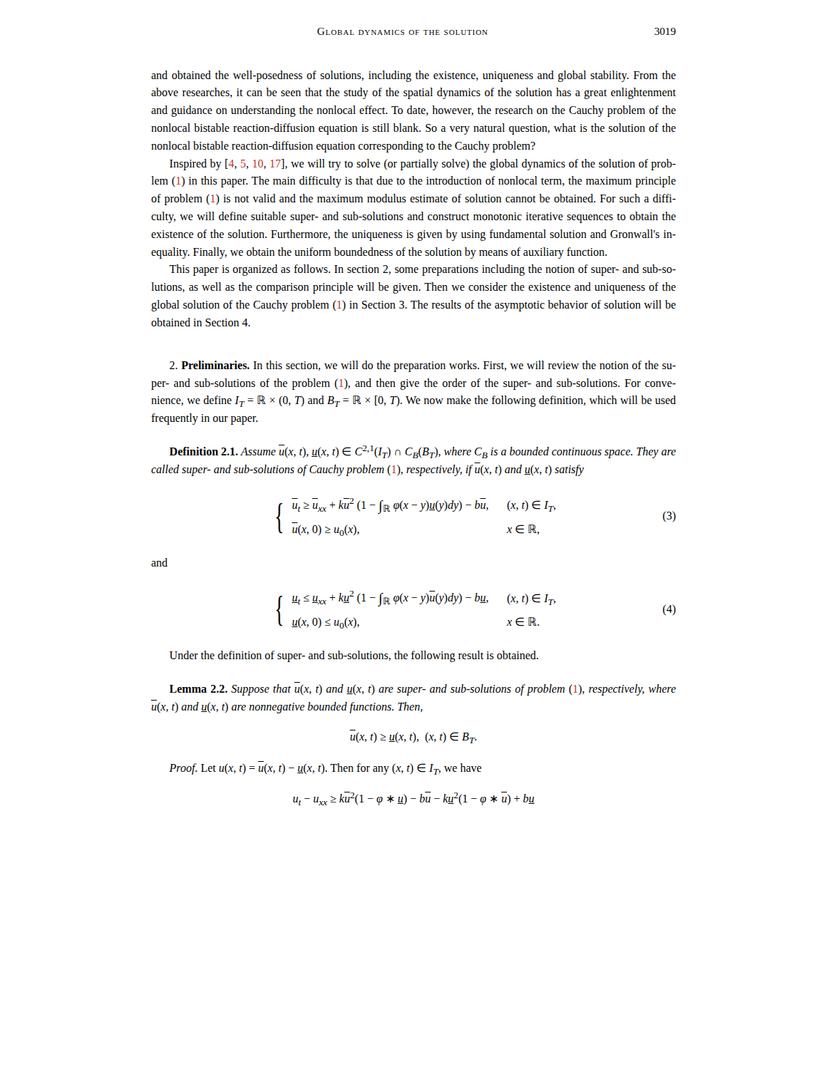Global dynamics of the solution 3019
and obtained the well-posedness of solutions, including the existence, uniqueness and global stability. From the above researches, it can be seen that the study of the spatial dynamics of the solution has a great enlightenment and guidance on understanding the nonlocal effect. To date, however, the research on the Cauchy problem of the nonlocal bistable reaction-diffusion equation is still blank. So a very natural question, what is the solution of the nonlocal bistable reaction-diffusion equation corresponding to the Cauchy problem?
Inspired by [4, 5, 10, 17], we will try to solve (or partially solve) the global dynamics of the solution of problem (1) in this paper. The main difficulty is that due to the introduction of nonlocal term, the maximum principle of problem (1) is not valid and the maximum modulus estimate of solution cannot be obtained. For such a difficulty, we will define suitable super- and sub-solutions and construct monotonic iterative sequences to obtain the existence of the solution. Furthermore, the uniqueness is given by using fundamental solution and Gronwall's inequality. Finally, we obtain the uniform boundedness of the solution by means of auxiliary function.
This paper is organized as follows. In section 2, some preparations including the notion of super- and sub-solutions, as well as the comparison principle will be given. Then we consider the existence and uniqueness of the global solution of the Cauchy problem (1) in Section 3. The results of the asymptotic behavior of solution will be obtained in Section 4.
2. Preliminaries. In this section, we will do the preparation works. First, we will review the notion of the super- and sub-solutions of the problem (1), and then give the order of the super- and sub-solutions. For convenience, we define IT = ℝ × (0, T) and BT = ℝ × [0, T). We now make the following definition, which will be used frequently in our paper.
Definition 2.1. Assume u(x, t), u(x, t) ∈ C2,1(IT) ∩ CB(BT), where CB is a bounded continuous space. They are called super- and sub-solutions of Cauchy problem (1), respectively, if u(x, t) and u(x, t) satisfy
{
| u t ≥ u xx + k u 2 (1 − ∫ ℝ φ ( x − y ) u ( y ) dy ) − b u , | ( x , t ) ∈ I T , |
| u ( x , 0) ≥ u 0 ( x ), | x ∈ ℝ, |
(3)
and
{
| u t ≤ u xx + k u 2 (1 − ∫ ℝ φ ( x − y ) u ( y ) dy ) − b u , | ( x , t ) ∈ I T , |
| u ( x , 0) ≤ u 0 ( x ), | x ∈ ℝ. |
(4)
Under the definition of super- and sub-solutions, the following result is obtained.
Lemma 2.2. Suppose that u(x, t) and u(x, t) are super- and sub-solutions of problem (1), respectively, where u(x, t) and u(x, t) are nonnegative bounded functions. Then,
u(x, t) ≥ u(x, t), (x, t) ∈ BT.
Proof. Let u(x, t) = u(x, t) − u(x, t). Then for any (x, t) ∈ IT, we have
ut − uxx ≥ ku2(1 − φ ∗ u) − bu − ku2(1 − φ ∗ u) + bu